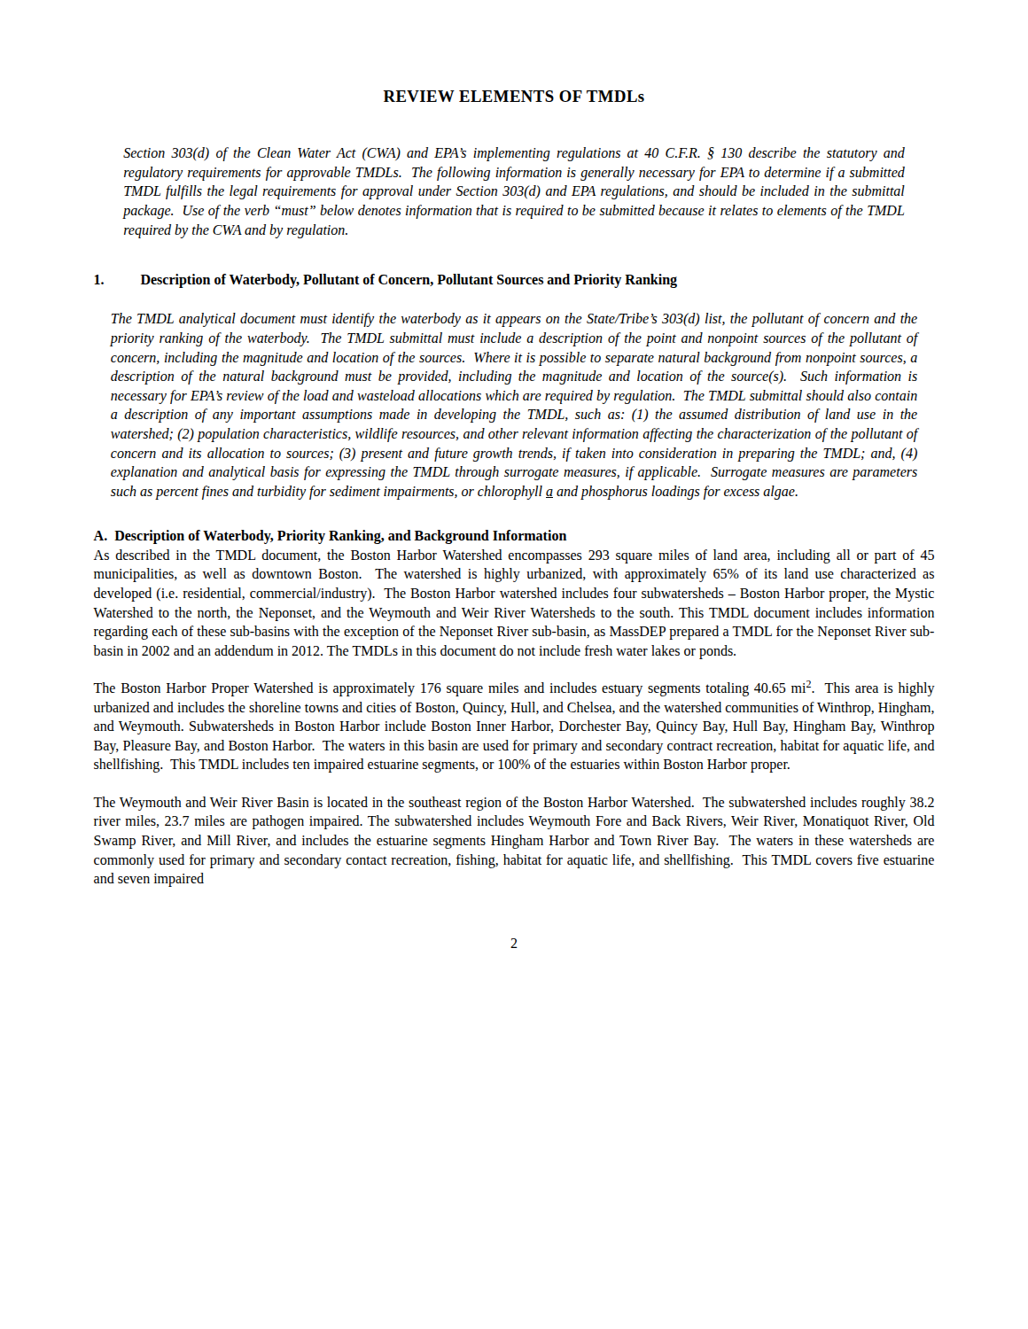REVIEW ELEMENTS OF TMDLs
Section 303(d) of the Clean Water Act (CWA) and EPA’s implementing regulations at 40 C.F.R. § 130 describe the statutory and regulatory requirements for approvable TMDLs. The following information is generally necessary for EPA to determine if a submitted TMDL fulfills the legal requirements for approval under Section 303(d) and EPA regulations, and should be included in the submittal package. Use of the verb “must” below denotes information that is required to be submitted because it relates to elements of the TMDL required by the CWA and by regulation.
1. Description of Waterbody, Pollutant of Concern, Pollutant Sources and Priority Ranking
The TMDL analytical document must identify the waterbody as it appears on the State/Tribe’s 303(d) list, the pollutant of concern and the priority ranking of the waterbody. The TMDL submittal must include a description of the point and nonpoint sources of the pollutant of concern, including the magnitude and location of the sources. Where it is possible to separate natural background from nonpoint sources, a description of the natural background must be provided, including the magnitude and location of the source(s). Such information is necessary for EPA’s review of the load and wasteload allocations which are required by regulation. The TMDL submittal should also contain a description of any important assumptions made in developing the TMDL, such as: (1) the assumed distribution of land use in the watershed; (2) population characteristics, wildlife resources, and other relevant information affecting the characterization of the pollutant of concern and its allocation to sources; (3) present and future growth trends, if taken into consideration in preparing the TMDL; and, (4) explanation and analytical basis for expressing the TMDL through surrogate measures, if applicable. Surrogate measures are parameters such as percent fines and turbidity for sediment impairments, or chlorophyll a and phosphorus loadings for excess algae.
A. Description of Waterbody, Priority Ranking, and Background Information
As described in the TMDL document, the Boston Harbor Watershed encompasses 293 square miles of land area, including all or part of 45 municipalities, as well as downtown Boston. The watershed is highly urbanized, with approximately 65% of its land use characterized as developed (i.e. residential, commercial/industry). The Boston Harbor watershed includes four subwatersheds – Boston Harbor proper, the Mystic Watershed to the north, the Neponset, and the Weymouth and Weir River Watersheds to the south. This TMDL document includes information regarding each of these sub-basins with the exception of the Neponset River sub-basin, as MassDEP prepared a TMDL for the Neponset River sub-basin in 2002 and an addendum in 2012. The TMDLs in this document do not include fresh water lakes or ponds.
The Boston Harbor Proper Watershed is approximately 176 square miles and includes estuary segments totaling 40.65 mi2. This area is highly urbanized and includes the shoreline towns and cities of Boston, Quincy, Hull, and Chelsea, and the watershed communities of Winthrop, Hingham, and Weymouth. Subwatersheds in Boston Harbor include Boston Inner Harbor, Dorchester Bay, Quincy Bay, Hull Bay, Hingham Bay, Winthrop Bay, Pleasure Bay, and Boston Harbor. The waters in this basin are used for primary and secondary contract recreation, habitat for aquatic life, and shellfishing. This TMDL includes ten impaired estuarine segments, or 100% of the estuaries within Boston Harbor proper.
The Weymouth and Weir River Basin is located in the southeast region of the Boston Harbor Watershed. The subwatershed includes roughly 38.2 river miles, 23.7 miles are pathogen impaired. The subwatershed includes Weymouth Fore and Back Rivers, Weir River, Monatiquot River, Old Swamp River, and Mill River, and includes the estuarine segments Hingham Harbor and Town River Bay. The waters in these watersheds are commonly used for primary and secondary contact recreation, fishing, habitat for aquatic life, and shellfishing. This TMDL covers five estuarine and seven impaired
2